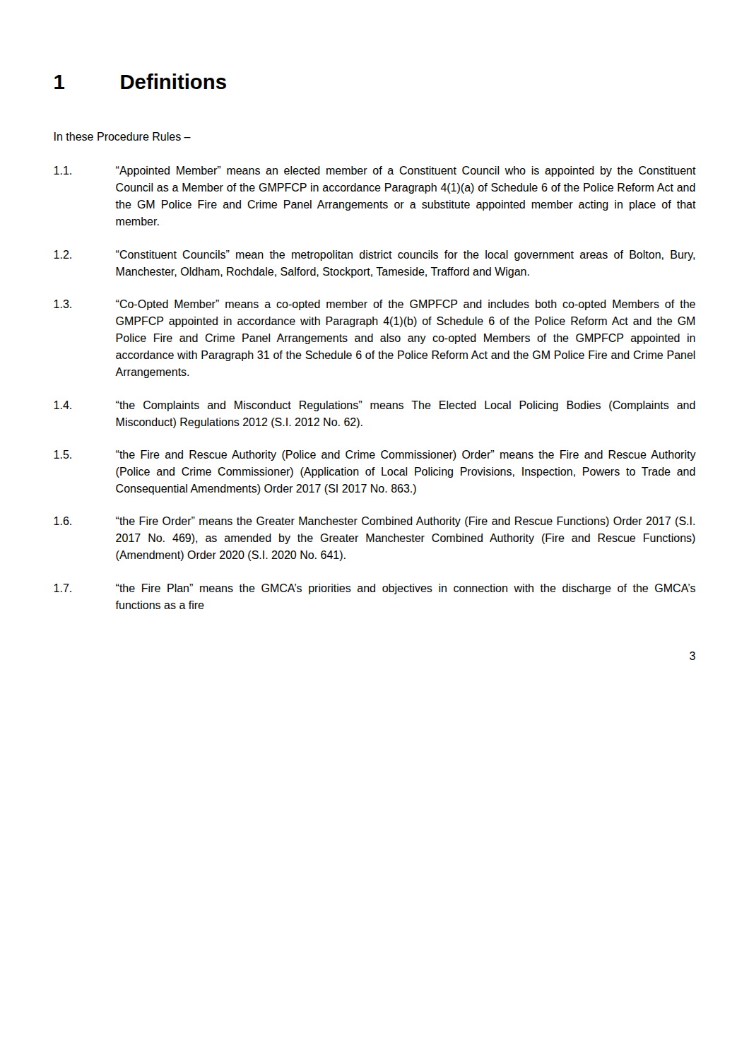1 Definitions
In these Procedure Rules –
1.1.
“Appointed Member” means an elected member of a Constituent Council who is appointed by the Constituent Council as a Member of the GMPFCP in accordance Paragraph 4(1)(a) of Schedule 6 of the Police Reform Act and the GM Police Fire and Crime Panel Arrangements or a substitute appointed member acting in place of that member.
1.2.
“Constituent Councils” mean the metropolitan district councils for the local government areas of Bolton, Bury, Manchester, Oldham, Rochdale, Salford, Stockport, Tameside, Trafford and Wigan.
1.3.
“Co-Opted Member” means a co-opted member of the GMPFCP and includes both co-opted Members of the GMPFCP appointed in accordance with Paragraph 4(1)(b) of Schedule 6 of the Police Reform Act and the GM Police Fire and Crime Panel Arrangements and also any co-opted Members of the GMPFCP appointed in accordance with Paragraph 31 of the Schedule 6 of the Police Reform Act and the GM Police Fire and Crime Panel Arrangements.
1.4.
“the Complaints and Misconduct Regulations” means The Elected Local Policing Bodies (Complaints and Misconduct) Regulations 2012 (S.I. 2012 No. 62).
1.5.
“the Fire and Rescue Authority (Police and Crime Commissioner) Order” means the Fire and Rescue Authority (Police and Crime Commissioner) (Application of Local Policing Provisions, Inspection, Powers to Trade and Consequential Amendments) Order 2017 (SI 2017 No. 863.)
1.6.
“the Fire Order” means the Greater Manchester Combined Authority (Fire and Rescue Functions) Order 2017 (S.I. 2017 No. 469), as amended by the Greater Manchester Combined Authority (Fire and Rescue Functions) (Amendment) Order 2020 (S.I. 2020 No. 641).
1.7.
“the Fire Plan” means the GMCA’s priorities and objectives in connection with the discharge of the GMCA’s functions as a fire
3